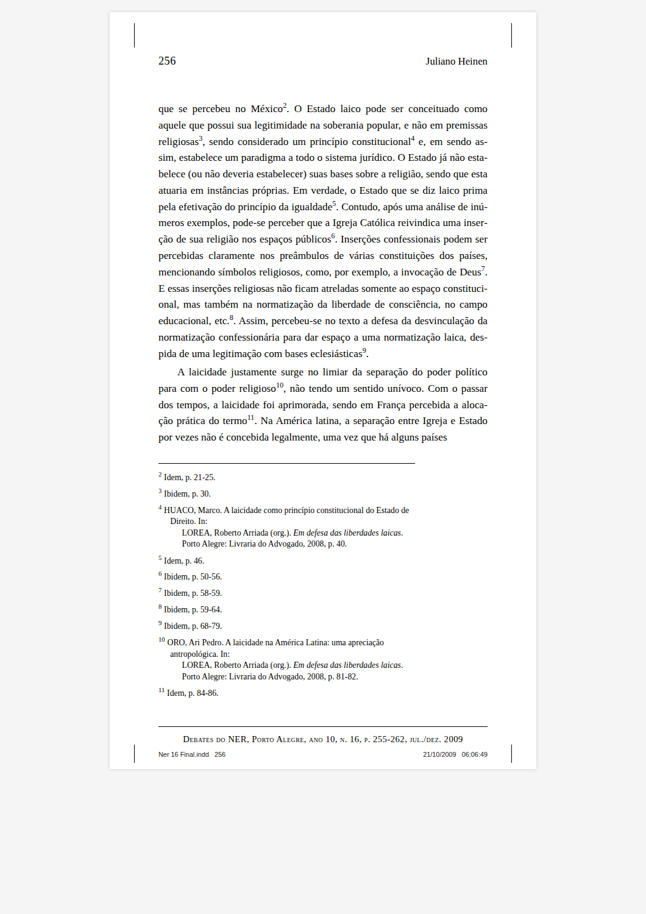256 Juliano Heinen
que se percebeu no México2. O Estado laico pode ser conceituado como aquele que possui sua legitimidade na soberania popular, e não em premissas religiosas3, sendo considerado um princípio constitucional4 e, em sendo assim, estabelece um paradigma a todo o sistema jurídico. O Estado já não estabelece (ou não deveria estabelecer) suas bases sobre a religião, sendo que esta atuaria em instâncias próprias. Em verdade, o Estado que se diz laico prima pela efetivação do princípio da igualdade5. Contudo, após uma análise de inúmeros exemplos, pode-se perceber que a Igreja Católica reivindica uma inserção de sua religião nos espaços públicos6. Inserções confessionais podem ser percebidas claramente nos preâmbulos de várias constituições dos países, mencionando símbolos religiosos, como, por exemplo, a invocação de Deus7. E essas inserções religiosas não ficam atreladas somente ao espaço constitucional, mas também na normatização da liberdade de consciência, no campo educacional, etc.8. Assim, percebeu-se no texto a defesa da desvinculação da normatização confessionária para dar espaço a uma normatização laica, despida de uma legitimação com bases eclesiásticas9.
A laicidade justamente surge no limiar da separação do poder político para com o poder religioso10, não tendo um sentido unívoco. Com o passar dos tempos, a laicidade foi aprimorada, sendo em França percebida a alocação prática do termo11. Na América latina, a separação entre Igreja e Estado por vezes não é concebida legalmente, uma vez que há alguns países
2 Idem, p. 21-25.
3 Ibidem, p. 30.
4 HUACO, Marco. A laicidade como princípio constitucional do Estado de Direito. In: LOREA, Roberto Arriada (org.). Em defesa das liberdades laicas. Porto Alegre: Livraria do Advogado, 2008, p. 40.
5 Idem, p. 46.
6 Ibidem, p. 50-56.
7 Ibidem, p. 58-59.
8 Ibidem, p. 59-64.
9 Ibidem, p. 68-79.
10 ORO, Ari Pedro. A laicidade na América Latina: uma apreciação antropológica. In: LOREA, Roberto Arriada (org.). Em defesa das liberdades laicas. Porto Alegre: Livraria do Advogado, 2008, p. 81-82.
11 Idem, p. 84-86.
Debates do NER, Porto Alegre, ano 10, n. 16, p. 255-262, jul./dez. 2009
Ner 16 Final.indd 256 21/10/2009 06:06:49